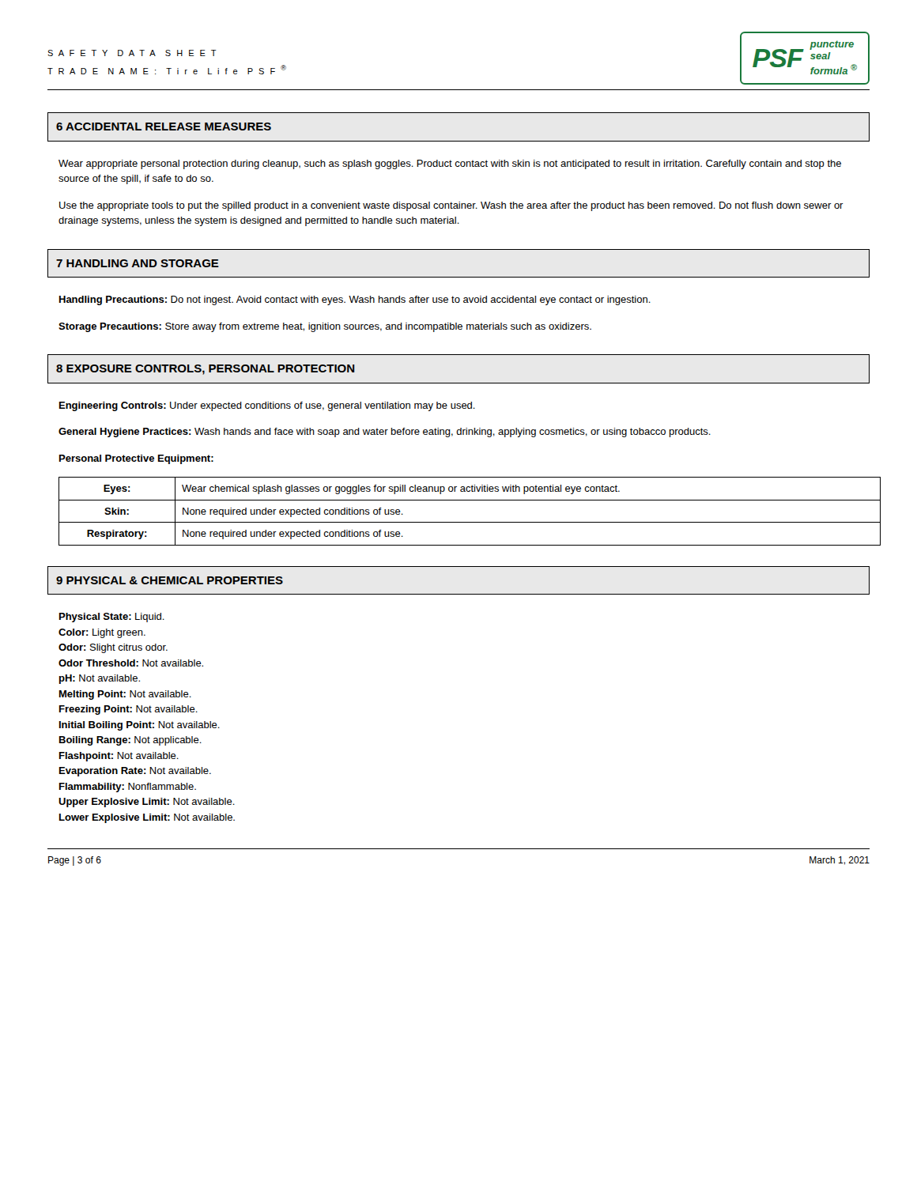S A F E T Y D A T A S H E E T
T R A D E N A M E : T i r e L i f e P S F ®
PSF
puncture
seal
formula ®
6 ACCIDENTAL RELEASE MEASURES
Wear appropriate personal protection during cleanup, such as splash goggles. Product contact with skin is not anticipated to result in irritation. Carefully contain and stop the source of the spill, if safe to do so.
Use the appropriate tools to put the spilled product in a convenient waste disposal container. Wash the area after the product has been removed. Do not flush down sewer or drainage systems, unless the system is designed and permitted to handle such material.
7 HANDLING AND STORAGE
Handling Precautions: Do not ingest. Avoid contact with eyes. Wash hands after use to avoid accidental eye contact or ingestion.
Storage Precautions: Store away from extreme heat, ignition sources, and incompatible materials such as oxidizers.
8 EXPOSURE CONTROLS, PERSONAL PROTECTION
Engineering Controls: Under expected conditions of use, general ventilation may be used.
General Hygiene Practices: Wash hands and face with soap and water before eating, drinking, applying cosmetics, or using tobacco products.
Personal Protective Equipment:
| Eyes: | Wear chemical splash glasses or goggles for spill cleanup or activities with potential eye contact. |
| Skin: | None required under expected conditions of use. |
| Respiratory: | None required under expected conditions of use. |
9 PHYSICAL & CHEMICAL PROPERTIES
Physical State: Liquid.
Color: Light green.
Odor: Slight citrus odor.
Odor Threshold: Not available.
pH: Not available.
Melting Point: Not available.
Freezing Point: Not available.
Initial Boiling Point: Not available.
Boiling Range: Not applicable.
Flashpoint: Not available.
Evaporation Rate: Not available.
Flammability: Nonflammable.
Upper Explosive Limit: Not available.
Lower Explosive Limit: Not available.
Page | 3 of 6
March 1, 2021